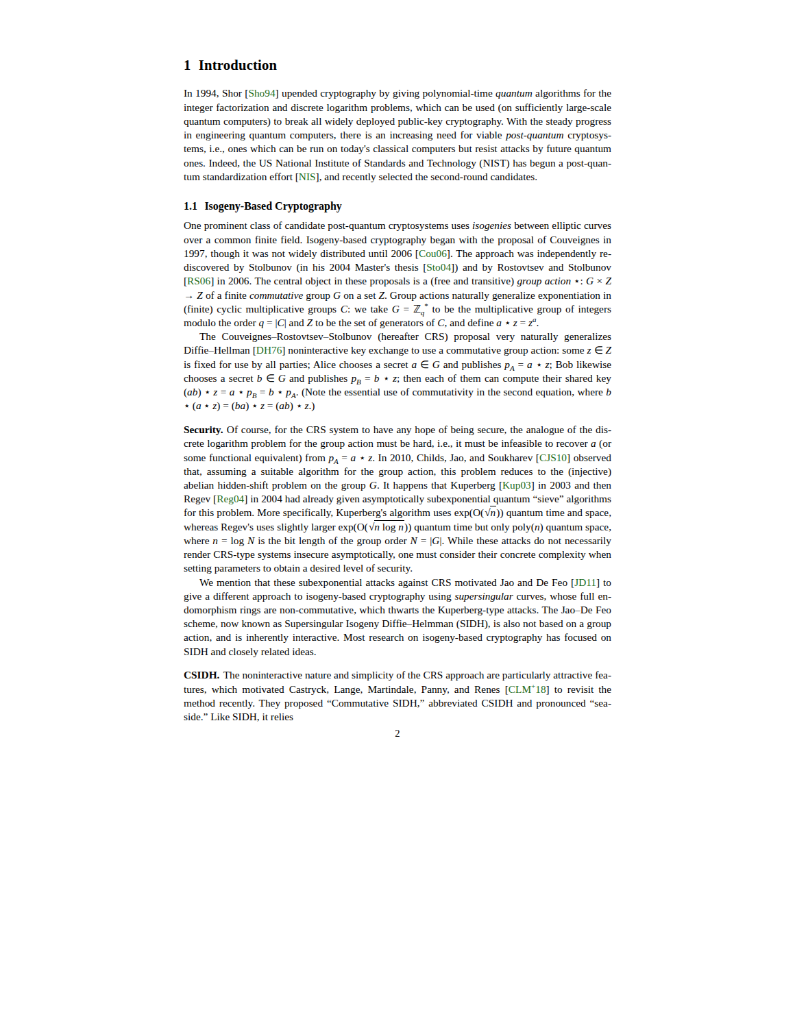1 Introduction
In 1994, Shor [Sho94] upended cryptography by giving polynomial-time quantum algorithms for the integer factorization and discrete logarithm problems, which can be used (on sufficiently large-scale quantum computers) to break all widely deployed public-key cryptography. With the steady progress in engineering quantum computers, there is an increasing need for viable post-quantum cryptosystems, i.e., ones which can be run on today's classical computers but resist attacks by future quantum ones. Indeed, the US National Institute of Standards and Technology (NIST) has begun a post-quantum standardization effort [NIS], and recently selected the second-round candidates.
1.1 Isogeny-Based Cryptography
One prominent class of candidate post-quantum cryptosystems uses isogenies between elliptic curves over a common finite field. Isogeny-based cryptography began with the proposal of Couveignes in 1997, though it was not widely distributed until 2006 [Cou06]. The approach was independently rediscovered by Stolbunov (in his 2004 Master's thesis [Sto04]) and by Rostovtsev and Stolbunov [RS06] in 2006. The central object in these proposals is a (free and transitive) group action ⋆: G × Z → Z of a finite commutative group G on a set Z. Group actions naturally generalize exponentiation in (finite) cyclic multiplicative groups C: we take G = ℤq* to be the multiplicative group of integers modulo the order q = |C| and Z to be the set of generators of C, and define a ⋆ z = za.
The Couveignes–Rostovtsev–Stolbunov (hereafter CRS) proposal very naturally generalizes Diffie–Hellman [DH76] noninteractive key exchange to use a commutative group action: some z ∈ Z is fixed for use by all parties; Alice chooses a secret a ∈ G and publishes pA = a ⋆ z; Bob likewise chooses a secret b ∈ G and publishes pB = b ⋆ z; then each of them can compute their shared key (ab) ⋆ z = a ⋆ pB = b ⋆ pA. (Note the essential use of commutativity in the second equation, where b ⋆ (a ⋆ z) = (ba) ⋆ z = (ab) ⋆ z.)
Security. Of course, for the CRS system to have any hope of being secure, the analogue of the discrete logarithm problem for the group action must be hard, i.e., it must be infeasible to recover a (or some functional equivalent) from pA = a ⋆ z. In 2010, Childs, Jao, and Soukharev [CJS10] observed that, assuming a suitable algorithm for the group action, this problem reduces to the (injective) abelian hidden-shift problem on the group G. It happens that Kuperberg [Kup03] in 2003 and then Regev [Reg04] in 2004 had already given asymptotically subexponential quantum “sieve” algorithms for this problem. More specifically, Kuperberg's algorithm uses exp(O(n)) quantum time and space, whereas Regev's uses slightly larger exp(O(n log n)) quantum time but only poly(n) quantum space, where n = log N is the bit length of the group order N = |G|. While these attacks do not necessarily render CRS-type systems insecure asymptotically, one must consider their concrete complexity when setting parameters to obtain a desired level of security.
We mention that these subexponential attacks against CRS motivated Jao and De Feo [JD11] to give a different approach to isogeny-based cryptography using supersingular curves, whose full endomorphism rings are non-commutative, which thwarts the Kuperberg-type attacks. The Jao–De Feo scheme, now known as Supersingular Isogeny Diffie–Helmman (SIDH), is also not based on a group action, and is inherently interactive. Most research on isogeny-based cryptography has focused on SIDH and closely related ideas.
CSIDH. The noninteractive nature and simplicity of the CRS approach are particularly attractive features, which motivated Castryck, Lange, Martindale, Panny, and Renes [CLM+18] to revisit the method recently. They proposed “Commutative SIDH,” abbreviated CSIDH and pronounced “sea-side.” Like SIDH, it relies
2